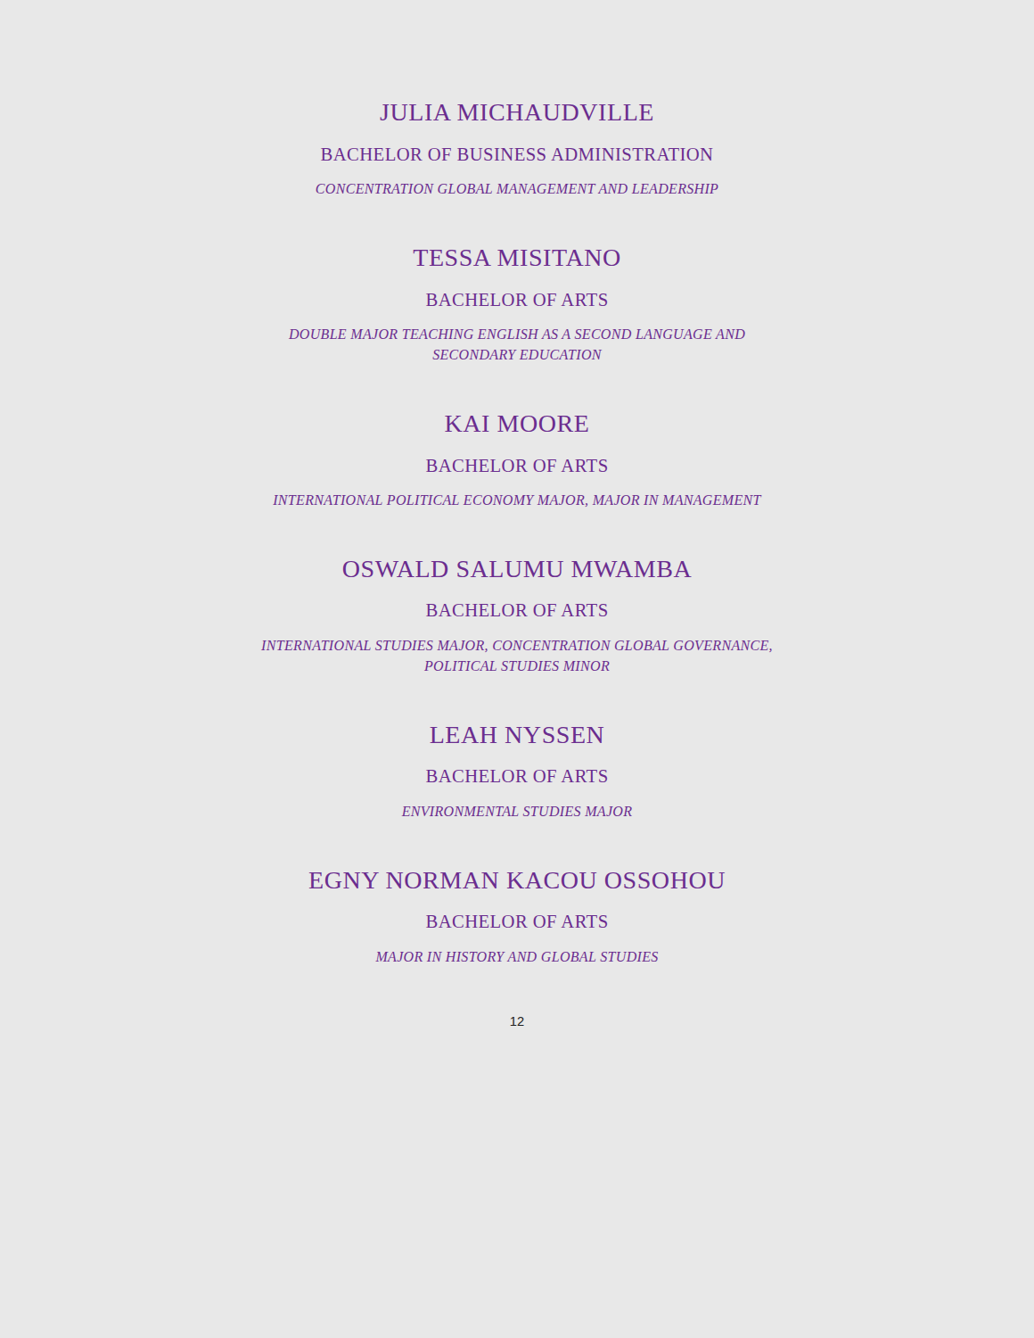Julia Michaudville
Bachelor of Business Administration
Concentration Global Management and Leadership
Tessa Misitano
Bachelor of Arts
Double Major Teaching English as a Second Language and Secondary Education
Kai Moore
Bachelor of Arts
International Political Economy Major, Major in Management
Oswald Salumu Mwamba
Bachelor of Arts
International Studies Major, Concentration Global Governance, Political Studies Minor
Leah Nyssen
Bachelor of Arts
Environmental Studies Major
Egny Norman Kacou Ossohou
Bachelor of Arts
Major in History and Global Studies
12